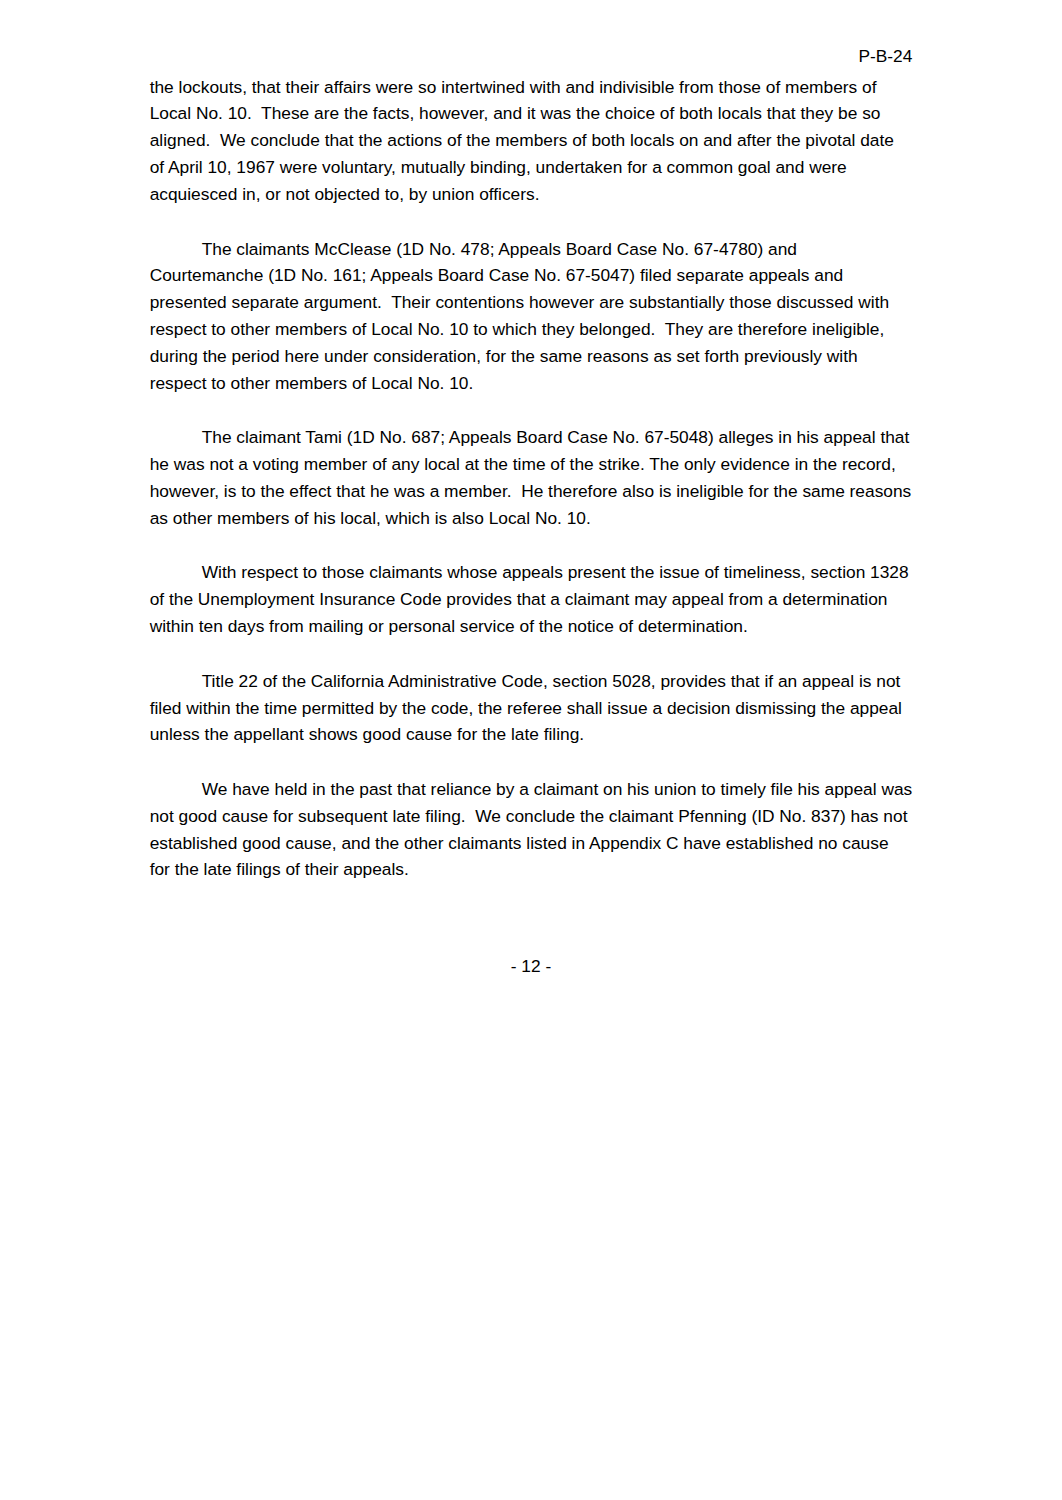P-B-24
the lockouts, that their affairs were so intertwined with and indivisible from those of members of Local No. 10. These are the facts, however, and it was the choice of both locals that they be so aligned. We conclude that the actions of the members of both locals on and after the pivotal date of April 10, 1967 were voluntary, mutually binding, undertaken for a common goal and were acquiesced in, or not objected to, by union officers.
The claimants McClease (1D No. 478; Appeals Board Case No. 67-4780) and Courtemanche (1D No. 161; Appeals Board Case No. 67-5047) filed separate appeals and presented separate argument. Their contentions however are substantially those discussed with respect to other members of Local No. 10 to which they belonged. They are therefore ineligible, during the period here under consideration, for the same reasons as set forth previously with respect to other members of Local No. 10.
The claimant Tami (1D No. 687; Appeals Board Case No. 67-5048) alleges in his appeal that he was not a voting member of any local at the time of the strike. The only evidence in the record, however, is to the effect that he was a member. He therefore also is ineligible for the same reasons as other members of his local, which is also Local No. 10.
With respect to those claimants whose appeals present the issue of timeliness, section 1328 of the Unemployment Insurance Code provides that a claimant may appeal from a determination within ten days from mailing or personal service of the notice of determination.
Title 22 of the California Administrative Code, section 5028, provides that if an appeal is not filed within the time permitted by the code, the referee shall issue a decision dismissing the appeal unless the appellant shows good cause for the late filing.
We have held in the past that reliance by a claimant on his union to timely file his appeal was not good cause for subsequent late filing. We conclude the claimant Pfenning (ID No. 837) has not established good cause, and the other claimants listed in Appendix C have established no cause for the late filings of their appeals.
- 12 -